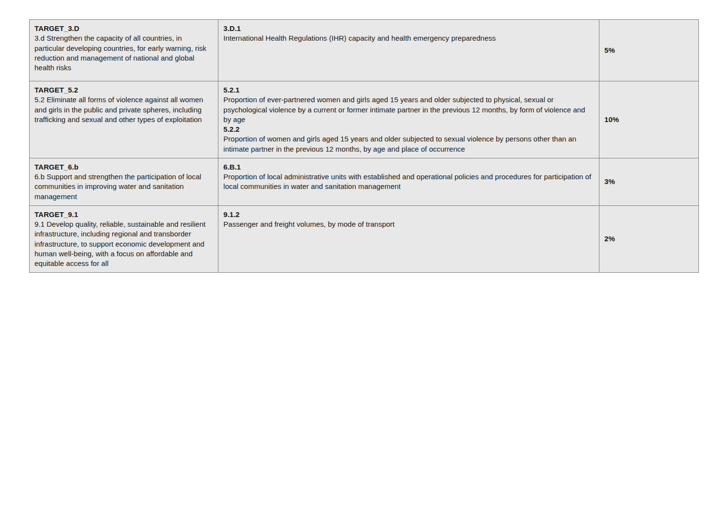| TARGET_3.D 3.d Strengthen the capacity of all countries, in particular developing countries, for early warning, risk reduction and management of national and global health risks | 3.D.1 International Health Regulations (IHR) capacity and health emergency preparedness | 5% |
| TARGET_5.2 5.2 Eliminate all forms of violence against all women and girls in the public and private spheres, including trafficking and sexual and other types of exploitation | 5.2.1 Proportion of ever-partnered women and girls aged 15 years and older subjected to physical, sexual or psychological violence by a current or former intimate partner in the previous 12 months, by form of violence and by age 5.2.2 Proportion of women and girls aged 15 years and older subjected to sexual violence by persons other than an intimate partner in the previous 12 months, by age and place of occurrence | 10% |
| TARGET_6.b 6.b Support and strengthen the participation of local communities in improving water and sanitation management | 6.B.1 Proportion of local administrative units with established and operational policies and procedures for participation of local communities in water and sanitation management | 3% |
| TARGET_9.1 9.1 Develop quality, reliable, sustainable and resilient infrastructure, including regional and transborder infrastructure, to support economic development and human well-being, with a focus on affordable and equitable access for all | 9.1.2 Passenger and freight volumes, by mode of transport | 2% |